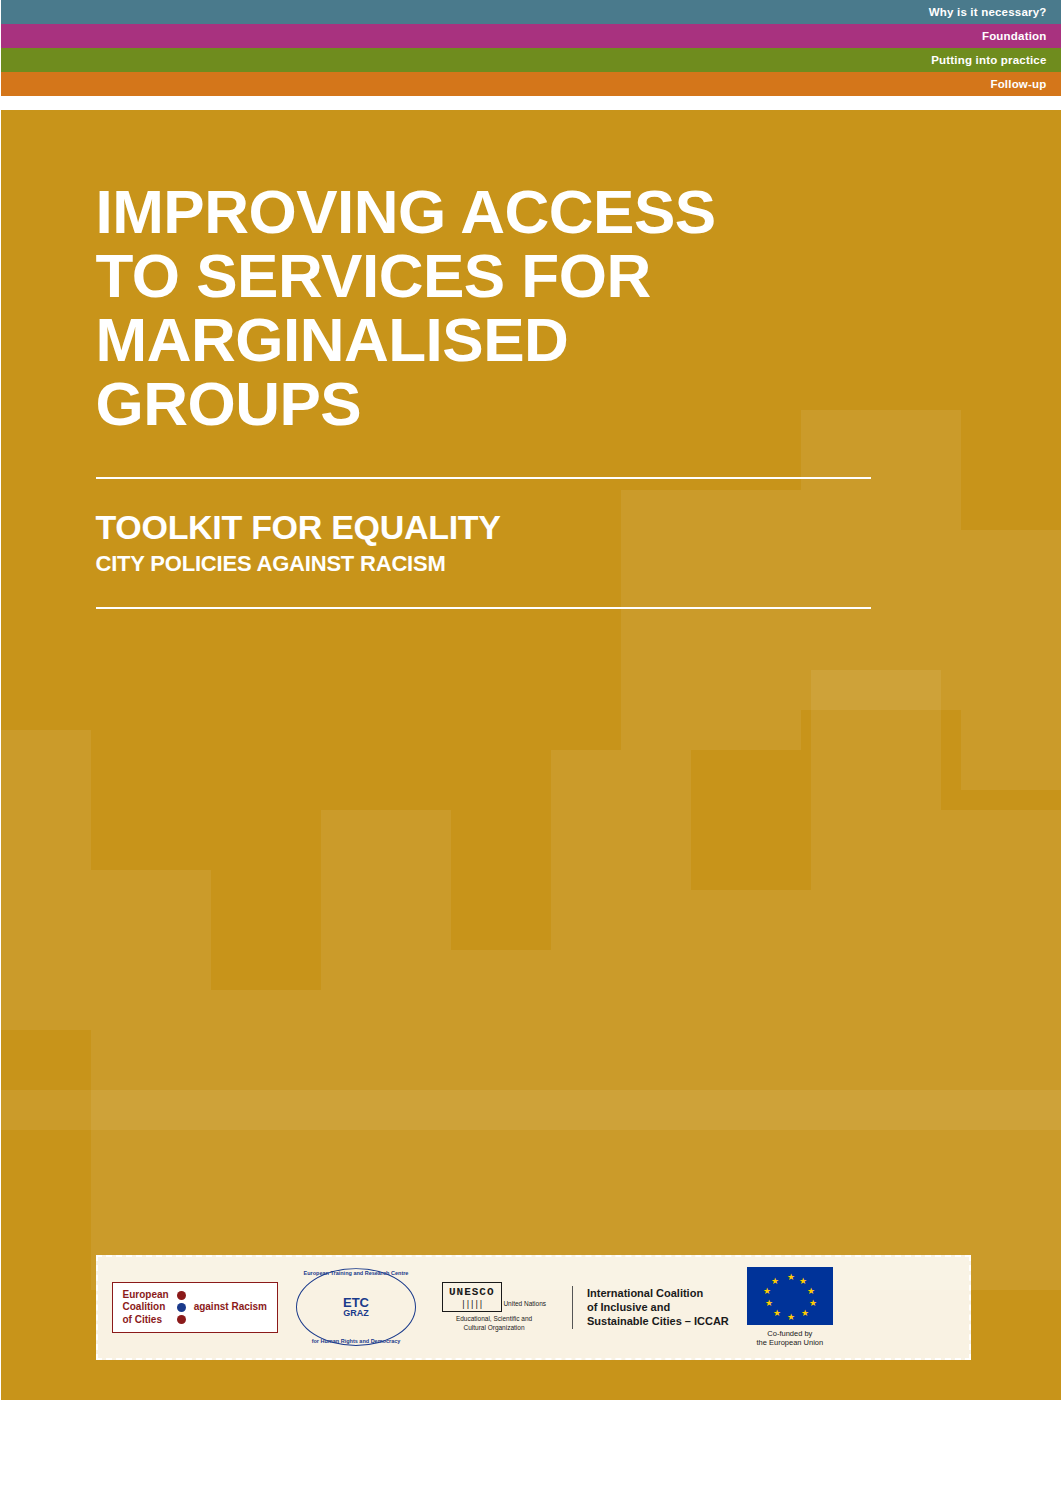Why is it necessary?
Foundation
Putting into practice
Follow-up
IMPROVING ACCESS
TO SERVICES FOR
MARGINALISED
GROUPS
TOOLKIT FOR EQUALITY
CITY POLICIES AGAINST RACISM
European Coalition of Cities
against Racism
European Training and Research Centre for Human Rights and Democracy
ETCGRAZ
UNESCO|||||
United Nations
Educational, Scientific and
Cultural Organization
International Coalition
of Inclusive and
Sustainable Cities – ICCAR
★ ★ ★ ★ ★ ★ ★ ★ ★ ★
Co-funded by
the European Union